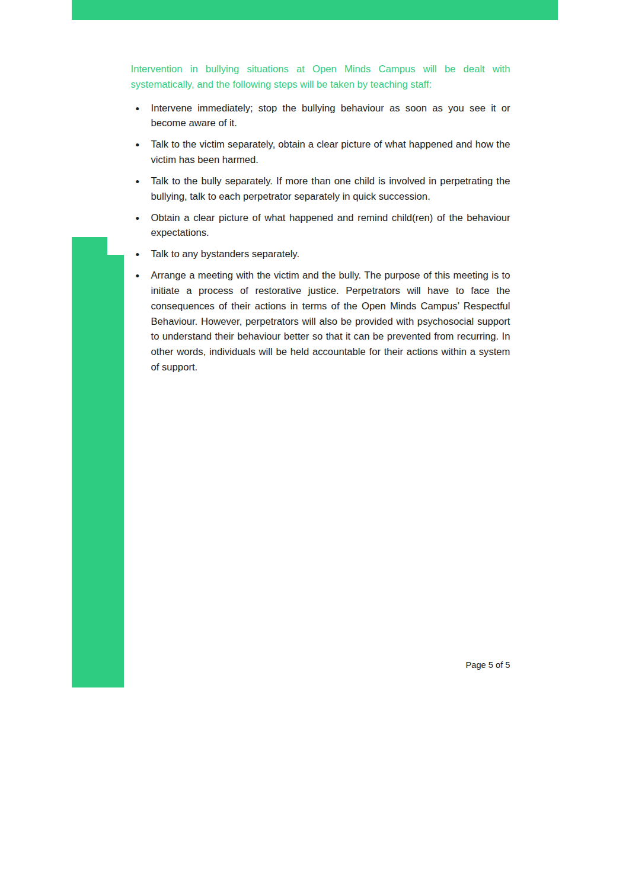Intervention in bullying situations at Open Minds Campus will be dealt with systematically, and the following steps will be taken by teaching staff:
Intervene immediately; stop the bullying behaviour as soon as you see it or become aware of it.
Talk to the victim separately, obtain a clear picture of what happened and how the victim has been harmed.
Talk to the bully separately. If more than one child is involved in perpetrating the bullying, talk to each perpetrator separately in quick succession.
Obtain a clear picture of what happened and remind child(ren) of the behaviour expectations.
Talk to any bystanders separately.
Arrange a meeting with the victim and the bully. The purpose of this meeting is to initiate a process of restorative justice. Perpetrators will have to face the consequences of their actions in terms of the Open Minds Campus’ Respectful Behaviour. However, perpetrators will also be provided with psychosocial support to understand their behaviour better so that it can be prevented from recurring. In other words, individuals will be held accountable for their actions within a system of support.
Page 5 of 5